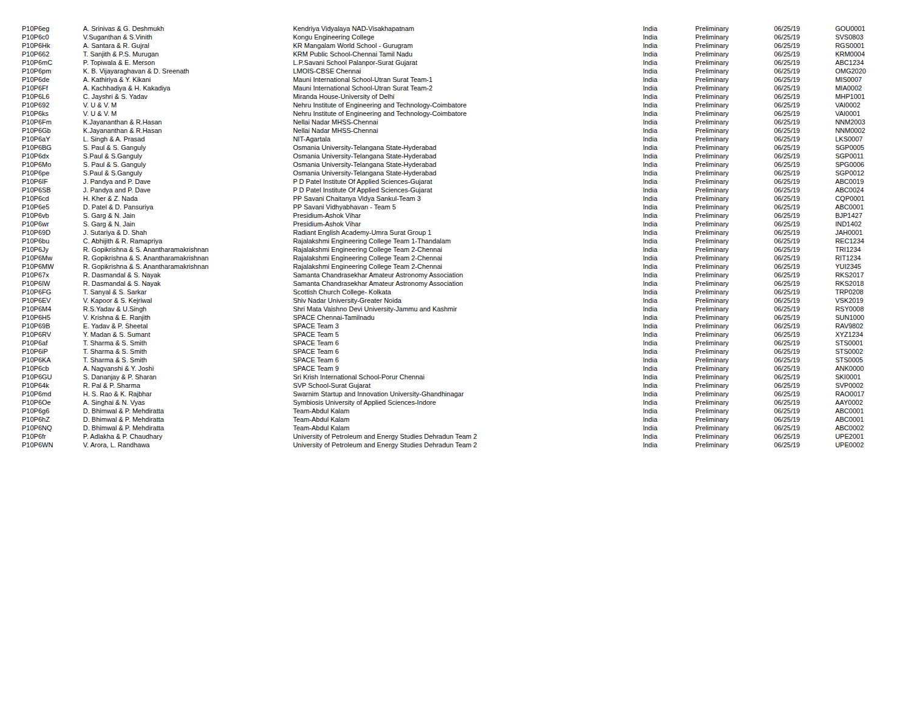| P10P6eg | A. Srinivas & G. Deshmukh | Kendriya Vidyalaya NAD-Visakhapatnam | India | Preliminary | 06/25/19 | GOU0001 |
| P10P6c0 | V.Suganthan & S.Vinith | Kongu Engineering College | India | Preliminary | 06/25/19 | SVS0803 |
| P10P6Hk | A. Santara & R. Gujral | KR Mangalam World School - Gurugram | India | Preliminary | 06/25/19 | RGS0001 |
| P10P662 | T. Sanjith & P.S. Murugan | KRM Public School-Chennai Tamil Nadu | India | Preliminary | 06/25/19 | KRM0004 |
| P10P6mC | P. Topiwala & E. Merson | L.P.Savani School Palanpor-Surat Gujarat | India | Preliminary | 06/25/19 | ABC1234 |
| P10P6pm | K. B. Vijayaraghavan & D. Sreenath | LMOIS-CBSE Chennai | India | Preliminary | 06/25/19 | OMG2020 |
| P10P6de | A. Kathiriya & Y. Kikani | Mauni International School-Utran Surat Team-1 | India | Preliminary | 06/25/19 | MIS0007 |
| P10P6Ff | A. Kachhadiya & H. Kakadiya | Mauni International School-Utran Surat Team-2 | India | Preliminary | 06/25/19 | MIA0002 |
| P10P6L6 | C. Jayshri & S. Yadav | Miranda House-University of Delhi | India | Preliminary | 06/25/19 | MHP1001 |
| P10P692 | V. U & V. M | Nehru Institute of Engineering and Technology-Coimbatore | India | Preliminary | 06/25/19 | VAI0002 |
| P10P6ks | V. U & V. M | Nehru Institute of Engineering and Technology-Coimbatore | India | Preliminary | 06/25/19 | VAI0001 |
| P10P6Fm | K.Jayananthan & R.Hasan | Nellai Nadar MHSS-Chennai | India | Preliminary | 06/25/19 | NNM2003 |
| P10P6Gb | K.Jayananthan & R.Hasan | Nellai Nadar MHSS-Chennai | India | Preliminary | 06/25/19 | NNM0002 |
| P10P6aY | L. Singh & A. Prasad | NIT-Agartala | India | Preliminary | 06/25/19 | LKS0007 |
| P10P6BG | S. Paul & S. Ganguly | Osmania University-Telangana State-Hyderabad | India | Preliminary | 06/25/19 | SGP0005 |
| P10P6dx | S.Paul & S.Ganguly | Osmania University-Telangana State-Hyderabad | India | Preliminary | 06/25/19 | SGP0011 |
| P10P6Mo | S. Paul & S. Ganguly | Osmania University-Telangana State-Hyderabad | India | Preliminary | 06/25/19 | SPG0006 |
| P10P6pe | S.Paul & S.Ganguly | Osmania University-Telangana State-Hyderabad | India | Preliminary | 06/25/19 | SGP0012 |
| P10P6IF | J. Pandya and P. Dave | P D Patel Institute Of Applied Sciences-Gujarat | India | Preliminary | 06/25/19 | ABC0019 |
| P10P6SB | J. Pandya and P. Dave | P D Patel Institute Of Applied Sciences-Gujarat | India | Preliminary | 06/25/19 | ABC0024 |
| P10P6cd | H. Kher & Z. Nada | PP Savani Chaitanya Vidya Sankul-Team 3 | India | Preliminary | 06/25/19 | CQP0001 |
| P10P6e5 | D. Patel & D. Pansuriya | PP Savani Vidhyabhavan - Team 5 | India | Preliminary | 06/25/19 | ABC0001 |
| P10P6vb | S. Garg & N. Jain | Presidium-Ashok Vihar | India | Preliminary | 06/25/19 | BJP1427 |
| P10P6wr | S. Garg & N. Jain | Presidium-Ashok Vihar | India | Preliminary | 06/25/19 | IND1402 |
| P10P69D | J. Sutariya & D. Shah | Radiant English Academy-Umra Surat Group 1 | India | Preliminary | 06/25/19 | JAH0001 |
| P10P6bu | C. Abhijith & R. Ramapriya | Rajalakshmi Engineering College Team 1-Thandalam | India | Preliminary | 06/25/19 | REC1234 |
| P10P6Jy | R. Gopikrishna & S. Anantharamakrishnan | Rajalakshmi Engineering College Team 2-Chennai | India | Preliminary | 06/25/19 | TRI1234 |
| P10P6Mw | R. Gopikrishna & S. Anantharamakrishnan | Rajalakshmi Engineering College Team 2-Chennai | India | Preliminary | 06/25/19 | RIT1234 |
| P10P6MW | R. Gopikrishna & S. Anantharamakrishnan | Rajalakshmi Engineering College Team 2-Chennai | India | Preliminary | 06/25/19 | YUI2345 |
| P10P67x | R. Dasmandal & S. Nayak | Samanta Chandrasekhar Amateur Astronomy Association | India | Preliminary | 06/25/19 | RKS2017 |
| P10P6IW | R. Dasmandal & S. Nayak | Samanta Chandrasekhar Amateur Astronomy Association | India | Preliminary | 06/25/19 | RKS2018 |
| P10P6FG | T. Sanyal & S. Sarkar | Scottish Church College- Kolkata | India | Preliminary | 06/25/19 | TRP0208 |
| P10P6EV | V. Kapoor & S. Kejriwal | Shiv Nadar University-Greater Noida | India | Preliminary | 06/25/19 | VSK2019 |
| P10P6M4 | R.S.Yadav & U.Singh | Shri Mata Vaishno Devi University-Jammu and Kashmir | India | Preliminary | 06/25/19 | RSY0008 |
| P10P6H5 | V. Krishna & E. Ranjith | SPACE Chennai-Tamilnadu | India | Preliminary | 06/25/19 | SUN1000 |
| P10P69B | E. Yadav & P. Sheetal | SPACE Team 3 | India | Preliminary | 06/25/19 | RAV9802 |
| P10P6RV | Y. Madan & S. Sumant | SPACE Team 5 | India | Preliminary | 06/25/19 | XYZ1234 |
| P10P6af | T. Sharma & S. Smith | SPACE Team 6 | India | Preliminary | 06/25/19 | STS0001 |
| P10P6iP | T. Sharma & S. Smith | SPACE Team 6 | India | Preliminary | 06/25/19 | STS0002 |
| P10P6KA | T. Sharma & S. Smith | SPACE Team 6 | India | Preliminary | 06/25/19 | STS0005 |
| P10P6cb | A. Nagvanshi & Y. Joshi | SPACE Team 9 | India | Preliminary | 06/25/19 | ANK0000 |
| P10P6GU | S. Dananjay & P. Sharan | Sri Krish International School-Porur Chennai | India | Preliminary | 06/25/19 | SKI0001 |
| P10P64k | R. Pal & P. Sharma | SVP School-Surat Gujarat | India | Preliminary | 06/25/19 | SVP0002 |
| P10P6md | H. S. Rao & K. Rajbhar | Swarnim Startup and Innovation University-Ghandhinagar | India | Preliminary | 06/25/19 | RAO0017 |
| P10P6Oe | A. Singhai & N. Vyas | Symbiosis University of Applied Sciences-Indore | India | Preliminary | 06/25/19 | AAY0002 |
| P10P6g6 | D. Bhimwal & P. Mehdiratta | Team-Abdul Kalam | India | Preliminary | 06/25/19 | ABC0001 |
| P10P6hZ | D. Bhimwal & P. Mehdiratta | Team-Abdul Kalam | India | Preliminary | 06/25/19 | ABC0001 |
| P10P6NQ | D. Bhimwal & P. Mehdiratta | Team-Abdul Kalam | India | Preliminary | 06/25/19 | ABC0002 |
| P10P6fr | P. Adlakha & P. Chaudhary | University of Petroleum and Energy Studies Dehradun Team 2 | India | Preliminary | 06/25/19 | UPE2001 |
| P10P6WN | V. Arora, L. Randhawa | University of Petroleum and Energy Studies Dehradun Team 2 | India | Preliminary | 06/25/19 | UPE0002 |